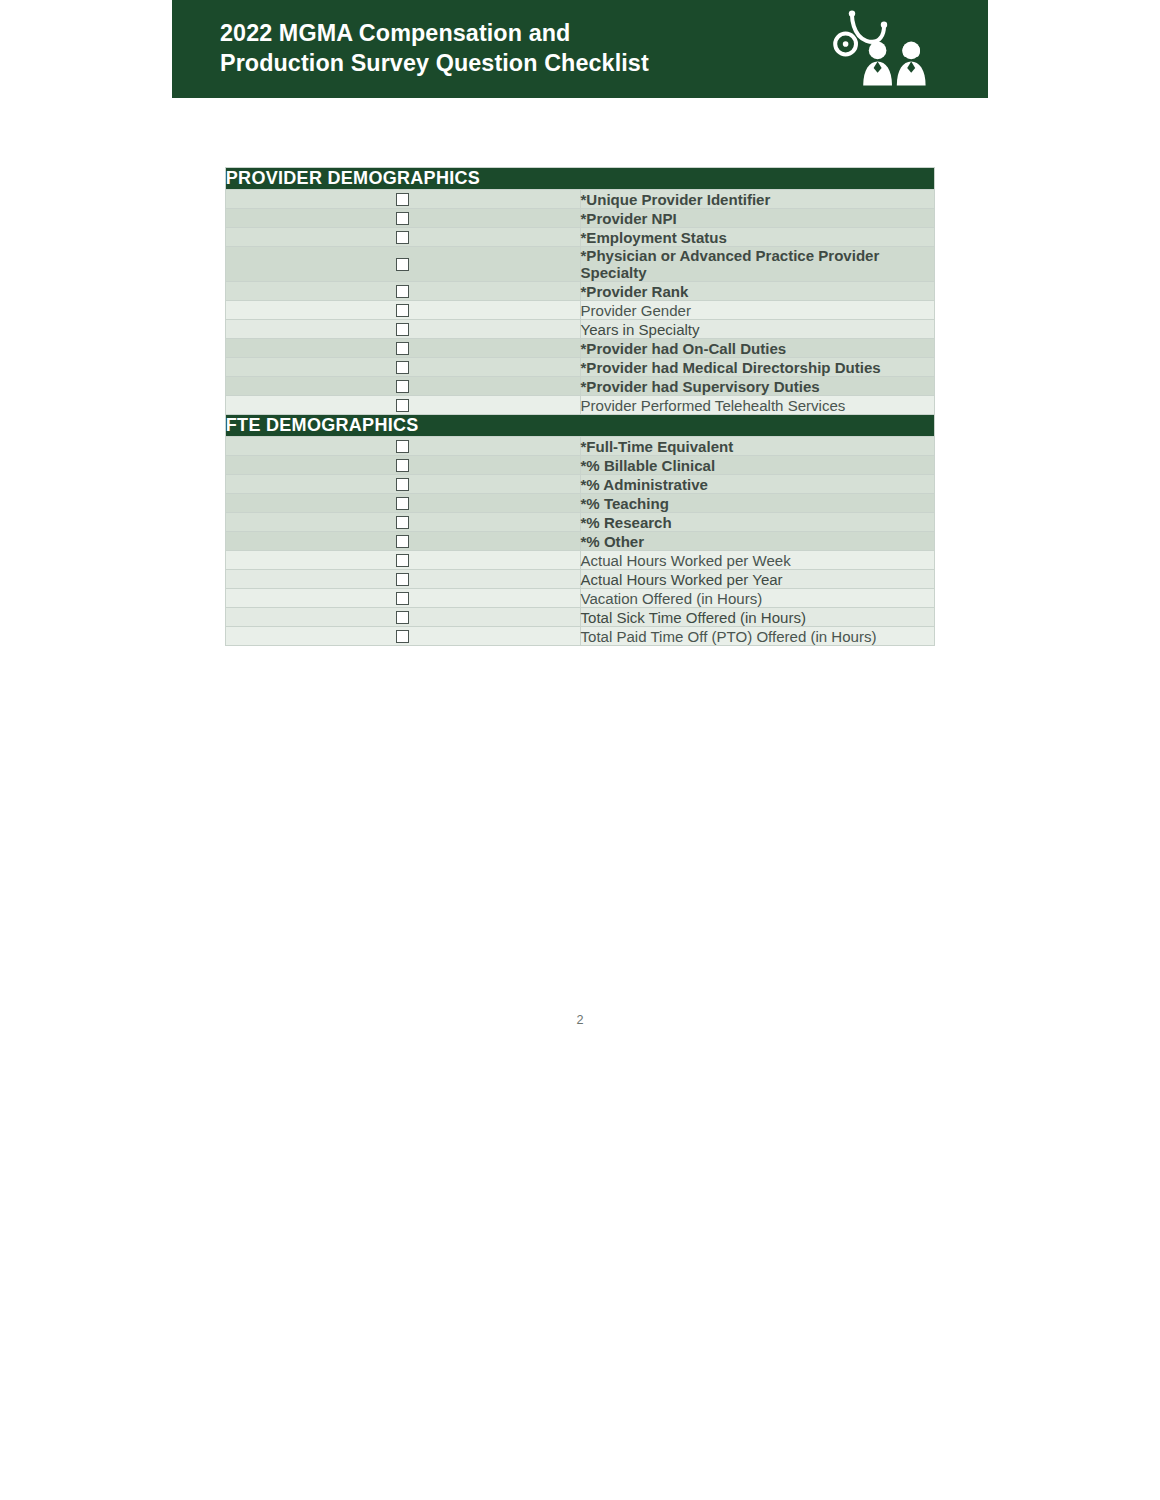2022 MGMA Compensation and
Production Survey Question Checklist
| PROVIDER DEMOGRAPHICS |
| | *Unique Provider Identifier |
| | *Provider NPI |
| | *Employment Status |
| | *Physician or Advanced Practice Provider Specialty |
| | *Provider Rank |
| | Provider Gender |
| | Years in Specialty |
| | *Provider had On-Call Duties |
| | *Provider had Medical Directorship Duties |
| | *Provider had Supervisory Duties |
| | Provider Performed Telehealth Services |
| FTE DEMOGRAPHICS |
| | *Full-Time Equivalent |
| | *% Billable Clinical |
| | *% Administrative |
| | *% Teaching |
| | *% Research |
| | *% Other |
| | Actual Hours Worked per Week |
| | Actual Hours Worked per Year |
| | Vacation Offered (in Hours) |
| | Total Sick Time Offered (in Hours) |
| | Total Paid Time Off (PTO) Offered (in Hours) |
2